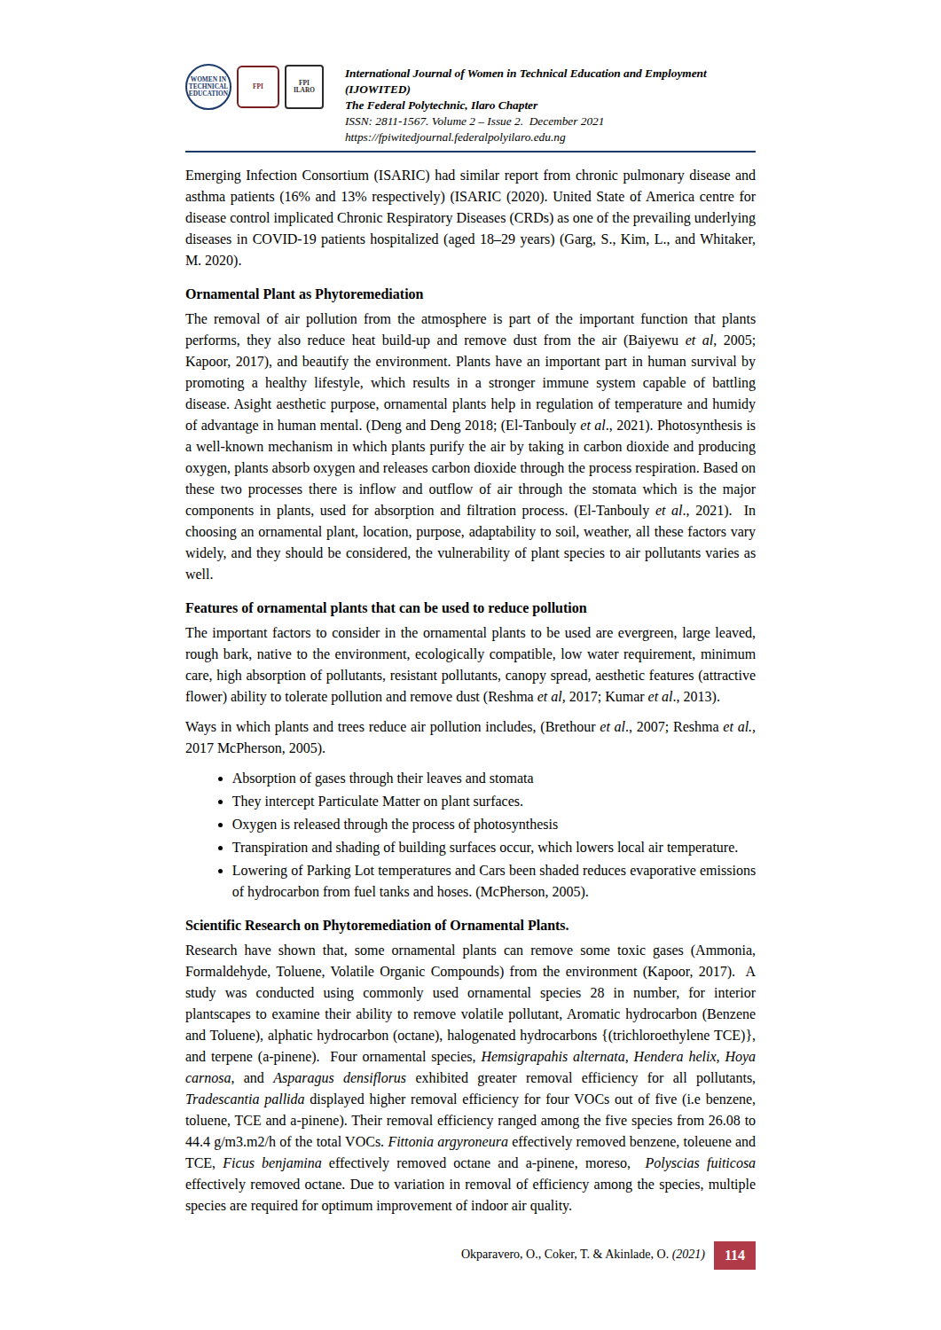WOMEN IN TECHNICAL EDUCATION
FPI
FPI ILARO
International Journal of Women in Technical Education and Employment (IJOWITED)
The Federal Polytechnic, Ilaro Chapter
ISSN: 2811-1567. Volume 2 – Issue 2. December 2021
https://fpiwitedjournal.federalpolyilaro.edu.ng
Emerging Infection Consortium (ISARIC) had similar report from chronic pulmonary disease and asthma patients (16% and 13% respectively) (ISARIC (2020). United State of America centre for disease control implicated Chronic Respiratory Diseases (CRDs) as one of the prevailing underlying diseases in COVID-19 patients hospitalized (aged 18–29 years) (Garg, S., Kim, L., and Whitaker, M. 2020).
Ornamental Plant as Phytoremediation
The removal of air pollution from the atmosphere is part of the important function that plants performs, they also reduce heat build-up and remove dust from the air (Baiyewu et al, 2005; Kapoor, 2017), and beautify the environment. Plants have an important part in human survival by promoting a healthy lifestyle, which results in a stronger immune system capable of battling disease. Asight aesthetic purpose, ornamental plants help in regulation of temperature and humidy of advantage in human mental. (Deng and Deng 2018; (El-Tanbouly et al., 2021). Photosynthesis is a well-known mechanism in which plants purify the air by taking in carbon dioxide and producing oxygen, plants absorb oxygen and releases carbon dioxide through the process respiration. Based on these two processes there is inflow and outflow of air through the stomata which is the major components in plants, used for absorption and filtration process. (El-Tanbouly et al., 2021). In choosing an ornamental plant, location, purpose, adaptability to soil, weather, all these factors vary widely, and they should be considered, the vulnerability of plant species to air pollutants varies as well.
Features of ornamental plants that can be used to reduce pollution
The important factors to consider in the ornamental plants to be used are evergreen, large leaved, rough bark, native to the environment, ecologically compatible, low water requirement, minimum care, high absorption of pollutants, resistant pollutants, canopy spread, aesthetic features (attractive flower) ability to tolerate pollution and remove dust (Reshma et al, 2017; Kumar et al., 2013).
Ways in which plants and trees reduce air pollution includes, (Brethour et al., 2007; Reshma et al., 2017 McPherson, 2005).
Absorption of gases through their leaves and stomata
They intercept Particulate Matter on plant surfaces.
Oxygen is released through the process of photosynthesis
Transpiration and shading of building surfaces occur, which lowers local air temperature.
Lowering of Parking Lot temperatures and Cars been shaded reduces evaporative emissions of hydrocarbon from fuel tanks and hoses. (McPherson, 2005).
Scientific Research on Phytoremediation of Ornamental Plants.
Research have shown that, some ornamental plants can remove some toxic gases (Ammonia, Formaldehyde, Toluene, Volatile Organic Compounds) from the environment (Kapoor, 2017). A study was conducted using commonly used ornamental species 28 in number, for interior plantscapes to examine their ability to remove volatile pollutant, Aromatic hydrocarbon (Benzene and Toluene), alphatic hydrocarbon (octane), halogenated hydrocarbons {(trichloroethylene TCE)}, and terpene (a-pinene). Four ornamental species, Hemsigrapahis alternata, Hendera helix, Hoya carnosa, and Asparagus densiflorus exhibited greater removal efficiency for all pollutants, Tradescantia pallida displayed higher removal efficiency for four VOCs out of five (i.e benzene, toluene, TCE and a-pinene). Their removal efficiency ranged among the five species from 26.08 to 44.4 g/m3.m2/h of the total VOCs. Fittonia argyroneura effectively removed benzene, toleuene and TCE, Ficus benjamina effectively removed octane and a-pinene, moreso, Polyscias fuiticosa effectively removed octane. Due to variation in removal of efficiency among the species, multiple species are required for optimum improvement of indoor air quality.
Okparavero, O., Coker, T. & Akinlade, O. (2021)
114